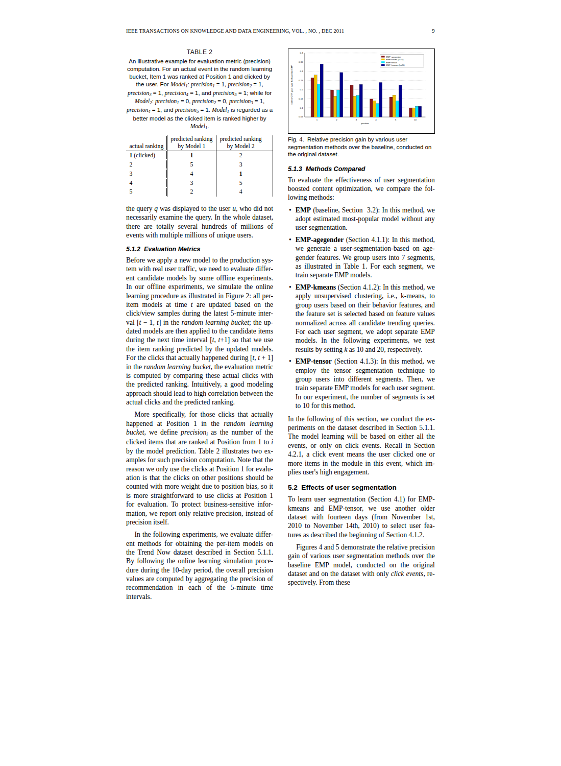IEEE TRANSACTIONS ON KNOWLEDGE AND DATA ENGINEERING, VOL. , NO. , DEC 2011
9
TABLE 2
An illustrative example for evaluation metric (precision) computation. For an actual event in the random learning bucket, Item 1 was ranked at Position 1 and clicked by the user. For Model1: precision1 = 1, precision2 = 1, precision3 = 1, precision4 = 1, and precision5 = 1; while for Model2: precision1 = 0, precision2 = 0, precision3 = 1, precision4 = 1, and precision5 = 1. Model1 is regarded as a better model as the clicked item is ranked higher by Model1.
| actual ranking | predicted ranking by Model 1 | predicted ranking by Model 2 | |
| --- | --- | --- | --- |
| 1 (clicked) | 1 | 2 | |
| 2 | 5 | 3 | |
| 3 | 4 | 1 | |
| 4 | 3 | 5 | |
| 5 | 2 | 4 | |
the query q was displayed to the user u, who did not necessarily examine the query. In the whole dataset, there are totally several hundreds of millions of events with multiple millions of unique users.
5.1.2 Evaluation Metrics
Before we apply a new model to the production system with real user traffic, we need to evaluate different candidate models by some offline experiments. In our offline experiments, we simulate the online learning procedure as illustrated in Figure 2: all per-item models at time t are updated based on the click/view samples during the latest 5-minute interval [t − 1, t] in the random learning bucket; the updated models are then applied to the candidate items during the next time interval [t, t+1] so that we use the item ranking predicted by the updated models. For the clicks that actually happened during [t, t + 1] in the random learning bucket, the evaluation metric is computed by comparing these actual clicks with the predicted ranking. Intuitively, a good modeling approach should lead to high correlation between the actual clicks and the predicted ranking.
More specifically, for those clicks that actually happened at Position 1 in the random learning bucket, we define precisioni as the number of the clicked items that are ranked at Position from 1 to i by the model prediction. Table 2 illustrates two examples for such precision computation. Note that the reason we only use the clicks at Position 1 for evaluation is that the clicks on other positions should be counted with more weight due to position bias, so it is more straightforward to use clicks at Position 1 for evaluation. To protect business-sensitive information, we report only relative precision, instead of precision itself.
In the following experiments, we evaluate different methods for obtaining the per-item models on the Trend Now dataset described in Section 5.1.1. By following the online learning simulation procedure during the 10-day period, the overall precision values are computed by aggregating the precision of recommendation in each of the 5-minute time intervals.
Relative precision gain by various user segmentation methods over the baseline 0.4 0.35 0.3 0.25 0.2 0.15 0.1 0.05 relative CTR gain over the baseline EMP EMP−agegender EMP−keams (k=10) EMP−tensor EMP−kmeans (k=20) 1 2 3 4 5 10 position
Fig. 4. Relative precision gain by various user segmentation methods over the baseline, conducted on the original dataset.
5.1.3 Methods Compared
To evaluate the effectiveness of user segmentation boosted content optimization, we compare the following methods:
EMP (baseline, Section 3.2): In this method, we adopt estimated most-popular model without any user segmentation.
EMP-agegender (Section 4.1.1): In this method, we generate a user-segmentation-based on age-gender features. We group users into 7 segments, as illustrated in Table 1. For each segment, we train separate EMP models.
EMP-kmeans (Section 4.1.2): In this method, we apply unsupervised clustering, i.e., k-means, to group users based on their behavior features, and the feature set is selected based on feature values normalized across all candidate trending queries. For each user segment, we adopt separate EMP models. In the following experiments, we test results by setting k as 10 and 20, respectively.
EMP-tensor (Section 4.1.3): In this method, we employ the tensor segmentation technique to group users into different segments. Then, we train separate EMP models for each user segment. In our experiment, the number of segments is set to 10 for this method.
In the following of this section, we conduct the experiments on the dataset described in Section 5.1.1. The model learning will be based on either all the events, or only on click events. Recall in Section 4.2.1, a click event means the user clicked one or more items in the module in this event, which implies user's high engagement.
5.2 Effects of user segmentation
To learn user segmentation (Section 4.1) for EMP-kmeans and EMP-tensor, we use another older dataset with fourteen days (from November 1st, 2010 to November 14th, 2010) to select user features as described the beginning of Section 4.1.2.
Figures 4 and 5 demonstrate the relative precision gain of various user segmentation methods over the baseline EMP model, conducted on the original dataset and on the dataset with only click events, respectively. From these